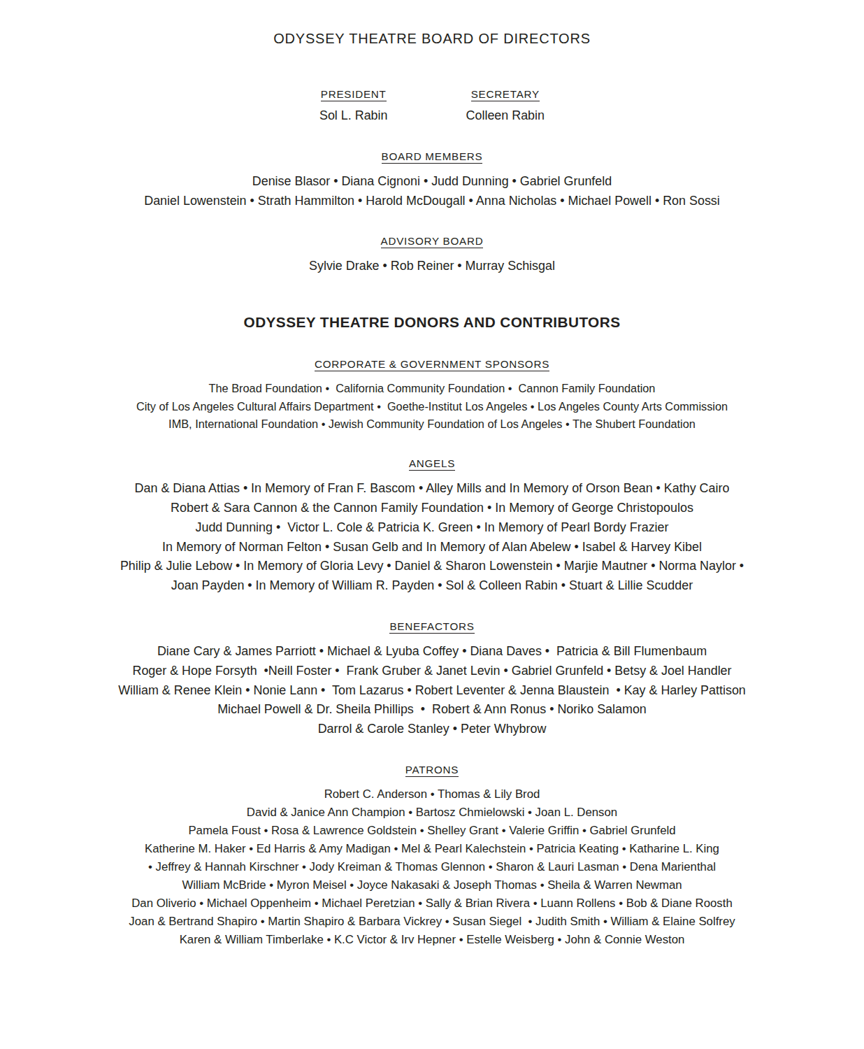ODYSSEY THEATRE BOARD OF DIRECTORS
PRESIDENT
Sol L. Rabin
SECRETARY
Colleen Rabin
BOARD MEMBERS
Denise Blasor • Diana Cignoni • Judd Dunning • Gabriel Grunfeld
Daniel Lowenstein • Strath Hammilton • Harold McDougall • Anna Nicholas • Michael Powell • Ron Sossi
ADVISORY BOARD
Sylvie Drake • Rob Reiner • Murray Schisgal
ODYSSEY THEATRE DONORS AND CONTRIBUTORS
CORPORATE & GOVERNMENT SPONSORS
The Broad Foundation • California Community Foundation • Cannon Family Foundation
City of Los Angeles Cultural Affairs Department • Goethe-Institut Los Angeles • Los Angeles County Arts Commission
IMB, International Foundation • Jewish Community Foundation of Los Angeles • The Shubert Foundation
ANGELS
Dan & Diana Attias • In Memory of Fran F. Bascom • Alley Mills and In Memory of Orson Bean • Kathy Cairo
Robert & Sara Cannon & the Cannon Family Foundation • In Memory of George Christopoulos
Judd Dunning • Victor L. Cole & Patricia K. Green • In Memory of Pearl Bordy Frazier
In Memory of Norman Felton • Susan Gelb and In Memory of Alan Abelew • Isabel & Harvey Kibel
Philip & Julie Lebow • In Memory of Gloria Levy • Daniel & Sharon Lowenstein • Marjie Mautner • Norma Naylor •
Joan Payden • In Memory of William R. Payden • Sol & Colleen Rabin • Stuart & Lillie Scudder
BENEFACTORS
Diane Cary & James Parriott • Michael & Lyuba Coffey • Diana Daves • Patricia & Bill Flumenbaum
Roger & Hope Forsyth •Neill Foster • Frank Gruber & Janet Levin • Gabriel Grunfeld • Betsy & Joel Handler
William & Renee Klein • Nonie Lann • Tom Lazarus • Robert Leventer & Jenna Blaustein • Kay & Harley Pattison
Michael Powell & Dr. Sheila Phillips • Robert & Ann Ronus • Noriko Salamon
Darrol & Carole Stanley • Peter Whybrow
PATRONS
Robert C. Anderson • Thomas & Lily Brod
David & Janice Ann Champion • Bartosz Chmielowski • Joan L. Denson
Pamela Foust • Rosa & Lawrence Goldstein • Shelley Grant • Valerie Griffin • Gabriel Grunfeld
Katherine M. Haker • Ed Harris & Amy Madigan • Mel & Pearl Kalechstein • Patricia Keating • Katharine L. King
• Jeffrey & Hannah Kirschner • Jody Kreiman & Thomas Glennon • Sharon & Lauri Lasman • Dena Marienthal
William McBride • Myron Meisel • Joyce Nakasaki & Joseph Thomas • Sheila & Warren Newman
Dan Oliverio • Michael Oppenheim • Michael Peretzian • Sally & Brian Rivera • Luann Rollens • Bob & Diane Roosth
Joan & Bertrand Shapiro • Martin Shapiro & Barbara Vickrey • Susan Siegel • Judith Smith • William & Elaine Solfrey
Karen & William Timberlake • K.C Victor & Irv Hepner • Estelle Weisberg • John & Connie Weston